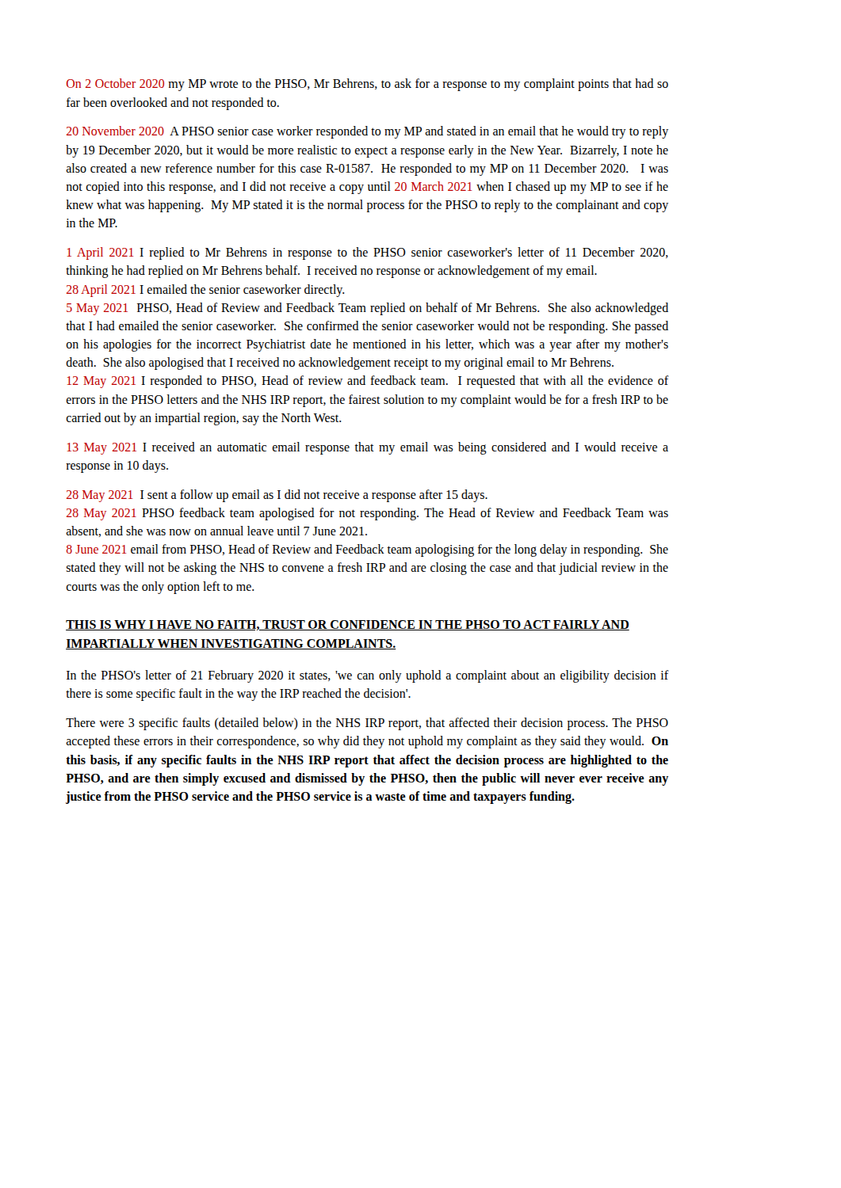On 2 October 2020 my MP wrote to the PHSO, Mr Behrens, to ask for a response to my complaint points that had so far been overlooked and not responded to.
20 November 2020 A PHSO senior case worker responded to my MP and stated in an email that he would try to reply by 19 December 2020, but it would be more realistic to expect a response early in the New Year. Bizarrely, I note he also created a new reference number for this case R-01587. He responded to my MP on 11 December 2020. I was not copied into this response, and I did not receive a copy until 20 March 2021 when I chased up my MP to see if he knew what was happening. My MP stated it is the normal process for the PHSO to reply to the complainant and copy in the MP.
1 April 2021 I replied to Mr Behrens in response to the PHSO senior caseworker's letter of 11 December 2020, thinking he had replied on Mr Behrens behalf. I received no response or acknowledgement of my email.
28 April 2021 I emailed the senior caseworker directly.
5 May 2021 PHSO, Head of Review and Feedback Team replied on behalf of Mr Behrens. She also acknowledged that I had emailed the senior caseworker. She confirmed the senior caseworker would not be responding. She passed on his apologies for the incorrect Psychiatrist date he mentioned in his letter, which was a year after my mother's death. She also apologised that I received no acknowledgement receipt to my original email to Mr Behrens.
12 May 2021 I responded to PHSO, Head of review and feedback team. I requested that with all the evidence of errors in the PHSO letters and the NHS IRP report, the fairest solution to my complaint would be for a fresh IRP to be carried out by an impartial region, say the North West.
13 May 2021 I received an automatic email response that my email was being considered and I would receive a response in 10 days.
28 May 2021 I sent a follow up email as I did not receive a response after 15 days.
28 May 2021 PHSO feedback team apologised for not responding. The Head of Review and Feedback Team was absent, and she was now on annual leave until 7 June 2021.
8 June 2021 email from PHSO, Head of Review and Feedback team apologising for the long delay in responding. She stated they will not be asking the NHS to convene a fresh IRP and are closing the case and that judicial review in the courts was the only option left to me.
THIS IS WHY I HAVE NO FAITH, TRUST OR CONFIDENCE IN THE PHSO TO ACT FAIRLY AND IMPARTIALLY WHEN INVESTIGATING COMPLAINTS.
In the PHSO's letter of 21 February 2020 it states, 'we can only uphold a complaint about an eligibility decision if there is some specific fault in the way the IRP reached the decision'.
There were 3 specific faults (detailed below) in the NHS IRP report, that affected their decision process. The PHSO accepted these errors in their correspondence, so why did they not uphold my complaint as they said they would. On this basis, if any specific faults in the NHS IRP report that affect the decision process are highlighted to the PHSO, and are then simply excused and dismissed by the PHSO, then the public will never ever receive any justice from the PHSO service and the PHSO service is a waste of time and taxpayers funding.